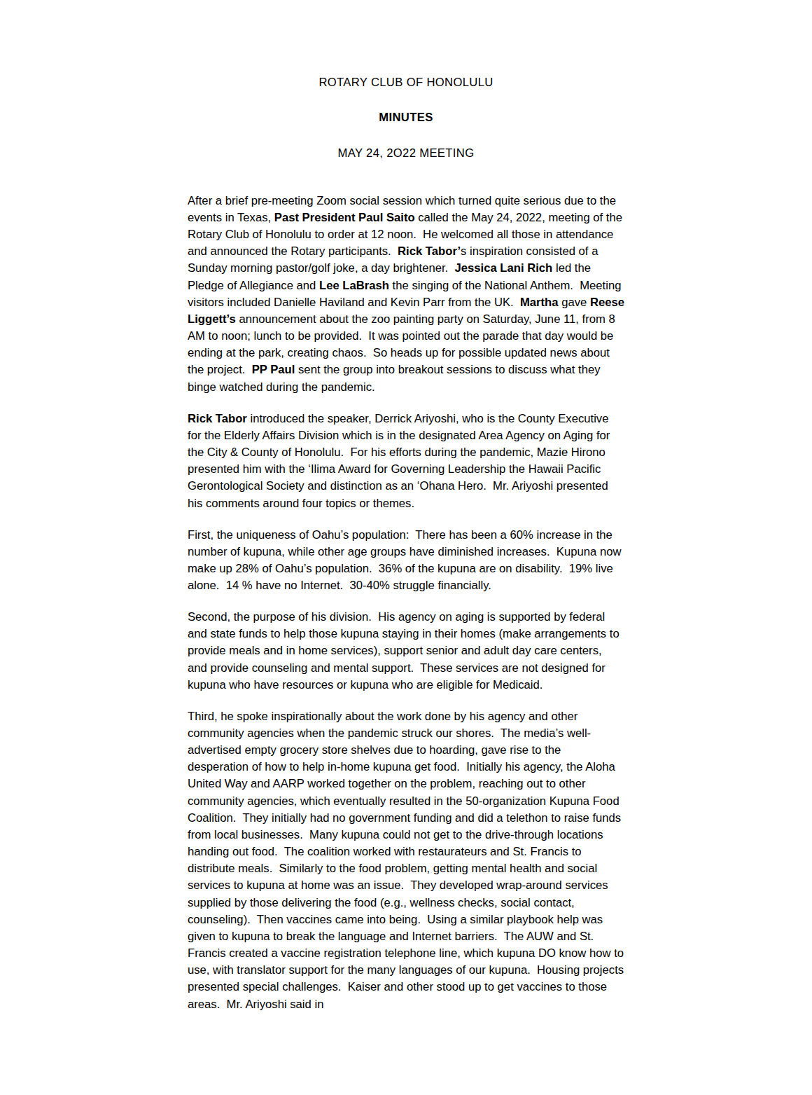ROTARY CLUB OF HONOLULU
MINUTES
MAY 24, 2O22 MEETING
After a brief pre-meeting Zoom social session which turned quite serious due to the events in Texas, Past President Paul Saito called the May 24, 2022, meeting of the Rotary Club of Honolulu to order at 12 noon. He welcomed all those in attendance and announced the Rotary participants. Rick Tabor’s inspiration consisted of a Sunday morning pastor/golf joke, a day brightener. Jessica Lani Rich led the Pledge of Allegiance and Lee LaBrash the singing of the National Anthem. Meeting visitors included Danielle Haviland and Kevin Parr from the UK. Martha gave Reese Liggett’s announcement about the zoo painting party on Saturday, June 11, from 8 AM to noon; lunch to be provided. It was pointed out the parade that day would be ending at the park, creating chaos. So heads up for possible updated news about the project. PP Paul sent the group into breakout sessions to discuss what they binge watched during the pandemic.
Rick Tabor introduced the speaker, Derrick Ariyoshi, who is the County Executive for the Elderly Affairs Division which is in the designated Area Agency on Aging for the City & County of Honolulu. For his efforts during the pandemic, Mazie Hirono presented him with the ‘Ilima Award for Governing Leadership the Hawaii Pacific Gerontological Society and distinction as an ‘Ohana Hero. Mr. Ariyoshi presented his comments around four topics or themes.
First, the uniqueness of Oahu’s population: There has been a 60% increase in the number of kupuna, while other age groups have diminished increases. Kupuna now make up 28% of Oahu’s population. 36% of the kupuna are on disability. 19% live alone. 14 % have no Internet. 30-40% struggle financially.
Second, the purpose of his division. His agency on aging is supported by federal and state funds to help those kupuna staying in their homes (make arrangements to provide meals and in home services), support senior and adult day care centers, and provide counseling and mental support. These services are not designed for kupuna who have resources or kupuna who are eligible for Medicaid.
Third, he spoke inspirationally about the work done by his agency and other community agencies when the pandemic struck our shores. The media’s well-advertised empty grocery store shelves due to hoarding, gave rise to the desperation of how to help in-home kupuna get food. Initially his agency, the Aloha United Way and AARP worked together on the problem, reaching out to other community agencies, which eventually resulted in the 50-organization Kupuna Food Coalition. They initially had no government funding and did a telethon to raise funds from local businesses. Many kupuna could not get to the drive-through locations handing out food. The coalition worked with restaurateurs and St. Francis to distribute meals. Similarly to the food problem, getting mental health and social services to kupuna at home was an issue. They developed wrap-around services supplied by those delivering the food (e.g., wellness checks, social contact, counseling). Then vaccines came into being. Using a similar playbook help was given to kupuna to break the language and Internet barriers. The AUW and St. Francis created a vaccine registration telephone line, which kupuna DO know how to use, with translator support for the many languages of our kupuna. Housing projects presented special challenges. Kaiser and other stood up to get vaccines to those areas. Mr. Ariyoshi said in